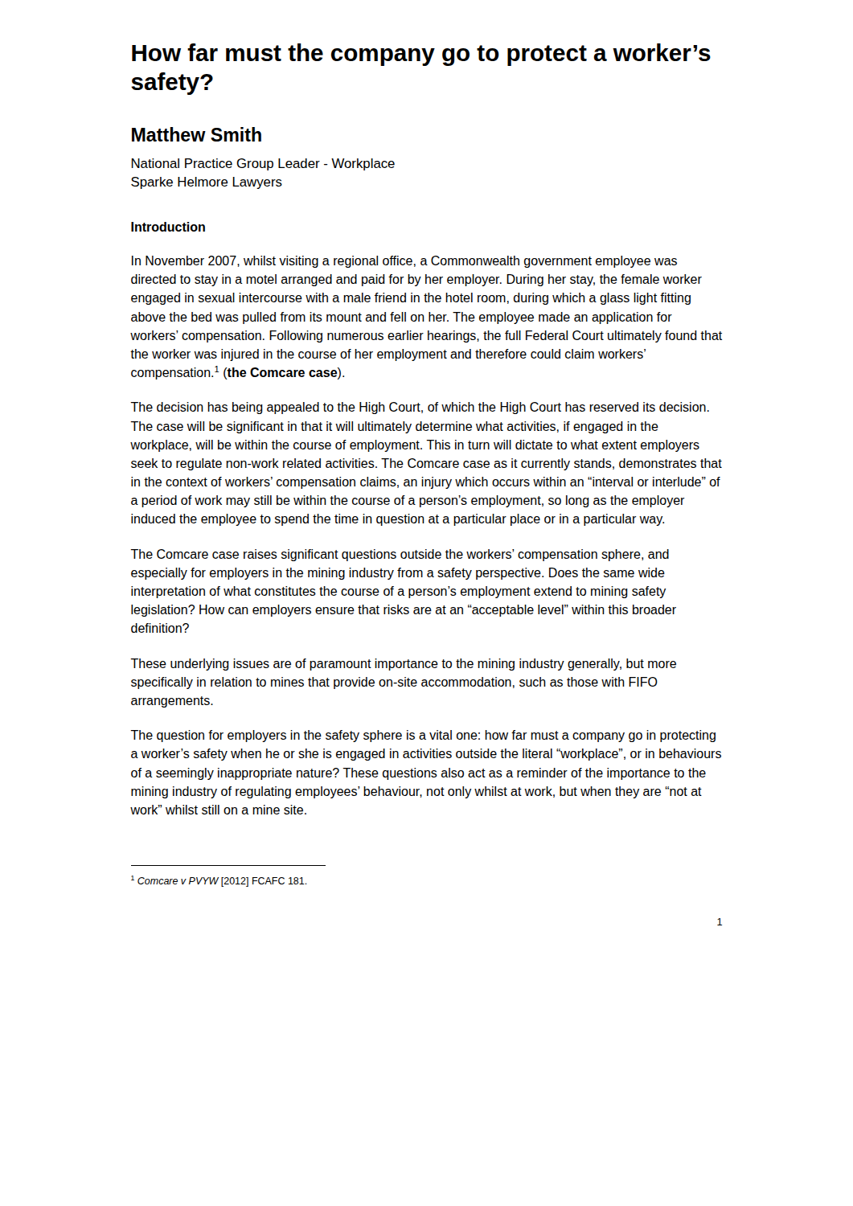How far must the company go to protect a worker’s safety?
Matthew Smith
National Practice Group Leader - Workplace
Sparke Helmore Lawyers
Introduction
In November 2007, whilst visiting a regional office, a Commonwealth government employee was directed to stay in a motel arranged and paid for by her employer. During her stay, the female worker engaged in sexual intercourse with a male friend in the hotel room, during which a glass light fitting above the bed was pulled from its mount and fell on her. The employee made an application for workers’ compensation. Following numerous earlier hearings, the full Federal Court ultimately found that the worker was injured in the course of her employment and therefore could claim workers’ compensation.1 (the Comcare case).
The decision has being appealed to the High Court, of which the High Court has reserved its decision. The case will be significant in that it will ultimately determine what activities, if engaged in the workplace, will be within the course of employment. This in turn will dictate to what extent employers seek to regulate non-work related activities. The Comcare case as it currently stands, demonstrates that in the context of workers’ compensation claims, an injury which occurs within an “interval or interlude” of a period of work may still be within the course of a person’s employment, so long as the employer induced the employee to spend the time in question at a particular place or in a particular way.
The Comcare case raises significant questions outside the workers’ compensation sphere, and especially for employers in the mining industry from a safety perspective. Does the same wide interpretation of what constitutes the course of a person’s employment extend to mining safety legislation? How can employers ensure that risks are at an “acceptable level” within this broader definition?
These underlying issues are of paramount importance to the mining industry generally, but more specifically in relation to mines that provide on-site accommodation, such as those with FIFO arrangements.
The question for employers in the safety sphere is a vital one: how far must a company go in protecting a worker’s safety when he or she is engaged in activities outside the literal “workplace”, or in behaviours of a seemingly inappropriate nature? These questions also act as a reminder of the importance to the mining industry of regulating employees’ behaviour, not only whilst at work, but when they are “not at work” whilst still on a mine site.
1 Comcare v PVYW [2012] FCAFC 181.
1